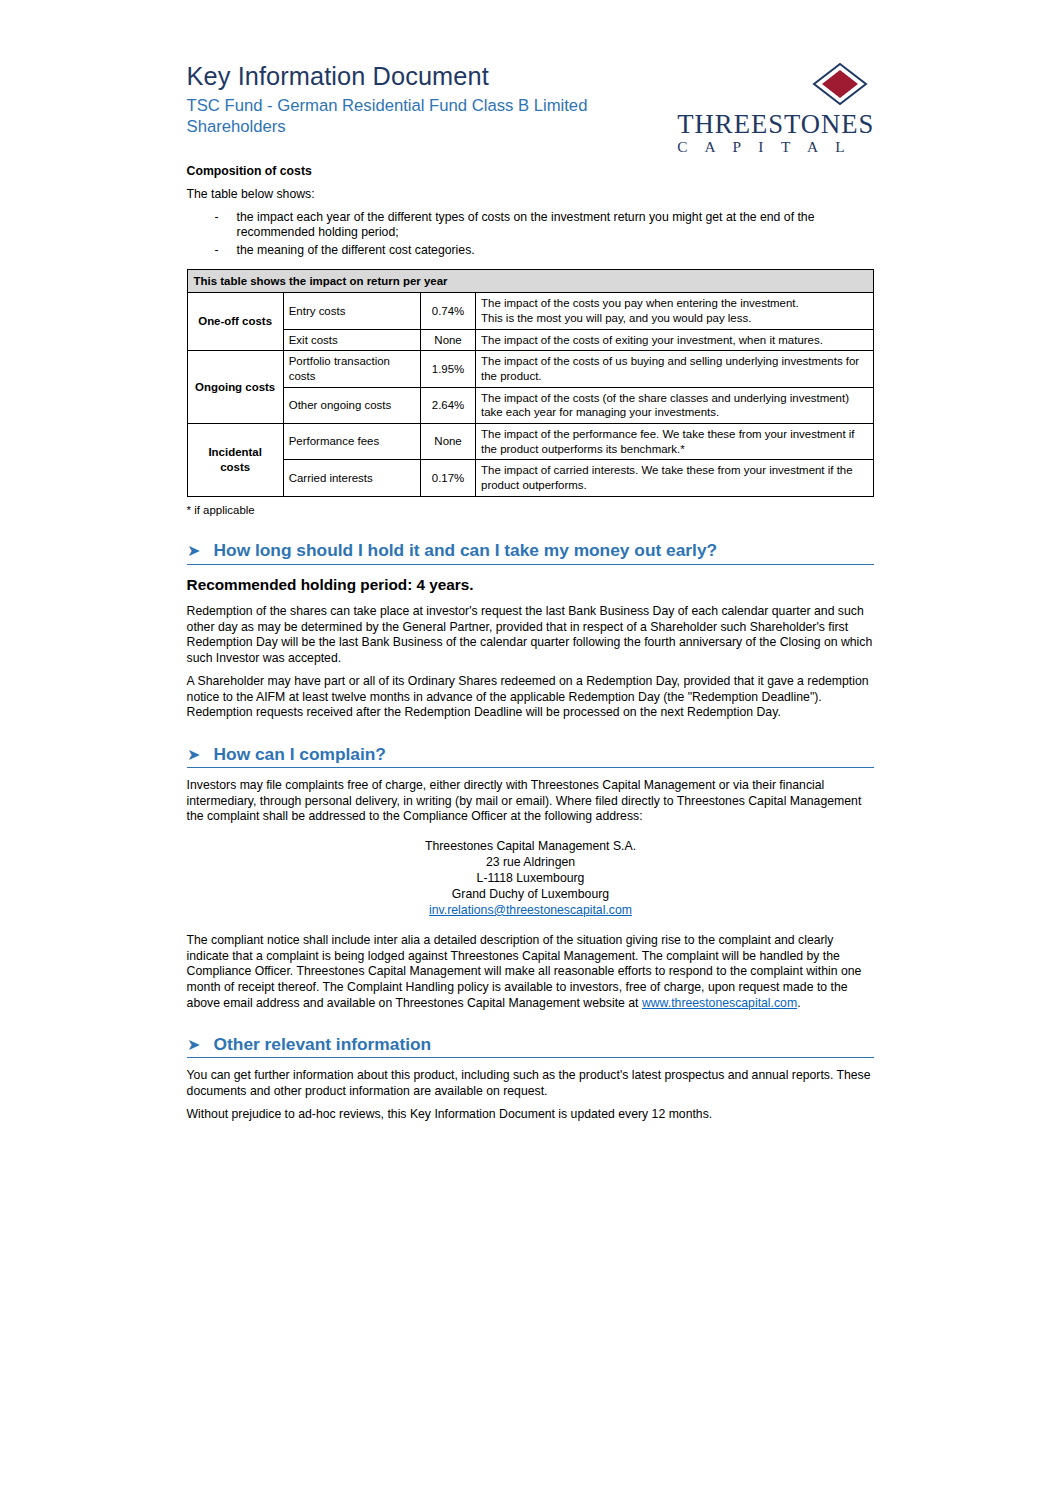Key Information Document
TSC Fund - German Residential Fund Class B Limited Shareholders
THREESTONES C A P I T A L
Composition of costs
The table below shows:
the impact each year of the different types of costs on the investment return you might get at the end of the recommended holding period;
the meaning of the different cost categories.
| This table shows the impact on return per year |
| --- |
| One-off costs | Entry costs | 0.74% | The impact of the costs you pay when entering the investment. This is the most you will pay, and you would pay less. |
| Exit costs | None | The impact of the costs of exiting your investment, when it matures. |
| Ongoing costs | Portfolio transaction costs | 1.95% | The impact of the costs of us buying and selling underlying investments for the product. |
| Other ongoing costs | 2.64% | The impact of the costs (of the share classes and underlying investment) take each year for managing your investments. |
| Incidental costs | Performance fees | None | The impact of the performance fee. We take these from your investment if the product outperforms its benchmark.* |
| Carried interests | 0.17% | The impact of carried interests. We take these from your investment if the product outperforms. |
* if applicable
➤
How long should I hold it and can I take my money out early?
Recommended holding period: 4 years.
Redemption of the shares can take place at investor's request the last Bank Business Day of each calendar quarter and such other day as may be determined by the General Partner, provided that in respect of a Shareholder such Shareholder's first Redemption Day will be the last Bank Business of the calendar quarter following the fourth anniversary of the Closing on which such Investor was accepted.
A Shareholder may have part or all of its Ordinary Shares redeemed on a Redemption Day, provided that it gave a redemption notice to the AIFM at least twelve months in advance of the applicable Redemption Day (the "Redemption Deadline"). Redemption requests received after the Redemption Deadline will be processed on the next Redemption Day.
➤
How can I complain?
Investors may file complaints free of charge, either directly with Threestones Capital Management or via their financial intermediary, through personal delivery, in writing (by mail or email). Where filed directly to Threestones Capital Management the complaint shall be addressed to the Compliance Officer at the following address:
Threestones Capital Management S.A.
23 rue Aldringen
L-1118 Luxembourg
Grand Duchy of Luxembourg
inv.relations@threestonescapital.com
The compliant notice shall include inter alia a detailed description of the situation giving rise to the complaint and clearly indicate that a complaint is being lodged against Threestones Capital Management. The complaint will be handled by the Compliance Officer. Threestones Capital Management will make all reasonable efforts to respond to the complaint within one month of receipt thereof. The Complaint Handling policy is available to investors, free of charge, upon request made to the above email address and available on Threestones Capital Management website at www.threestonescapital.com.
➤
Other relevant information
You can get further information about this product, including such as the product's latest prospectus and annual reports. These documents and other product information are available on request.
Without prejudice to ad-hoc reviews, this Key Information Document is updated every 12 months.